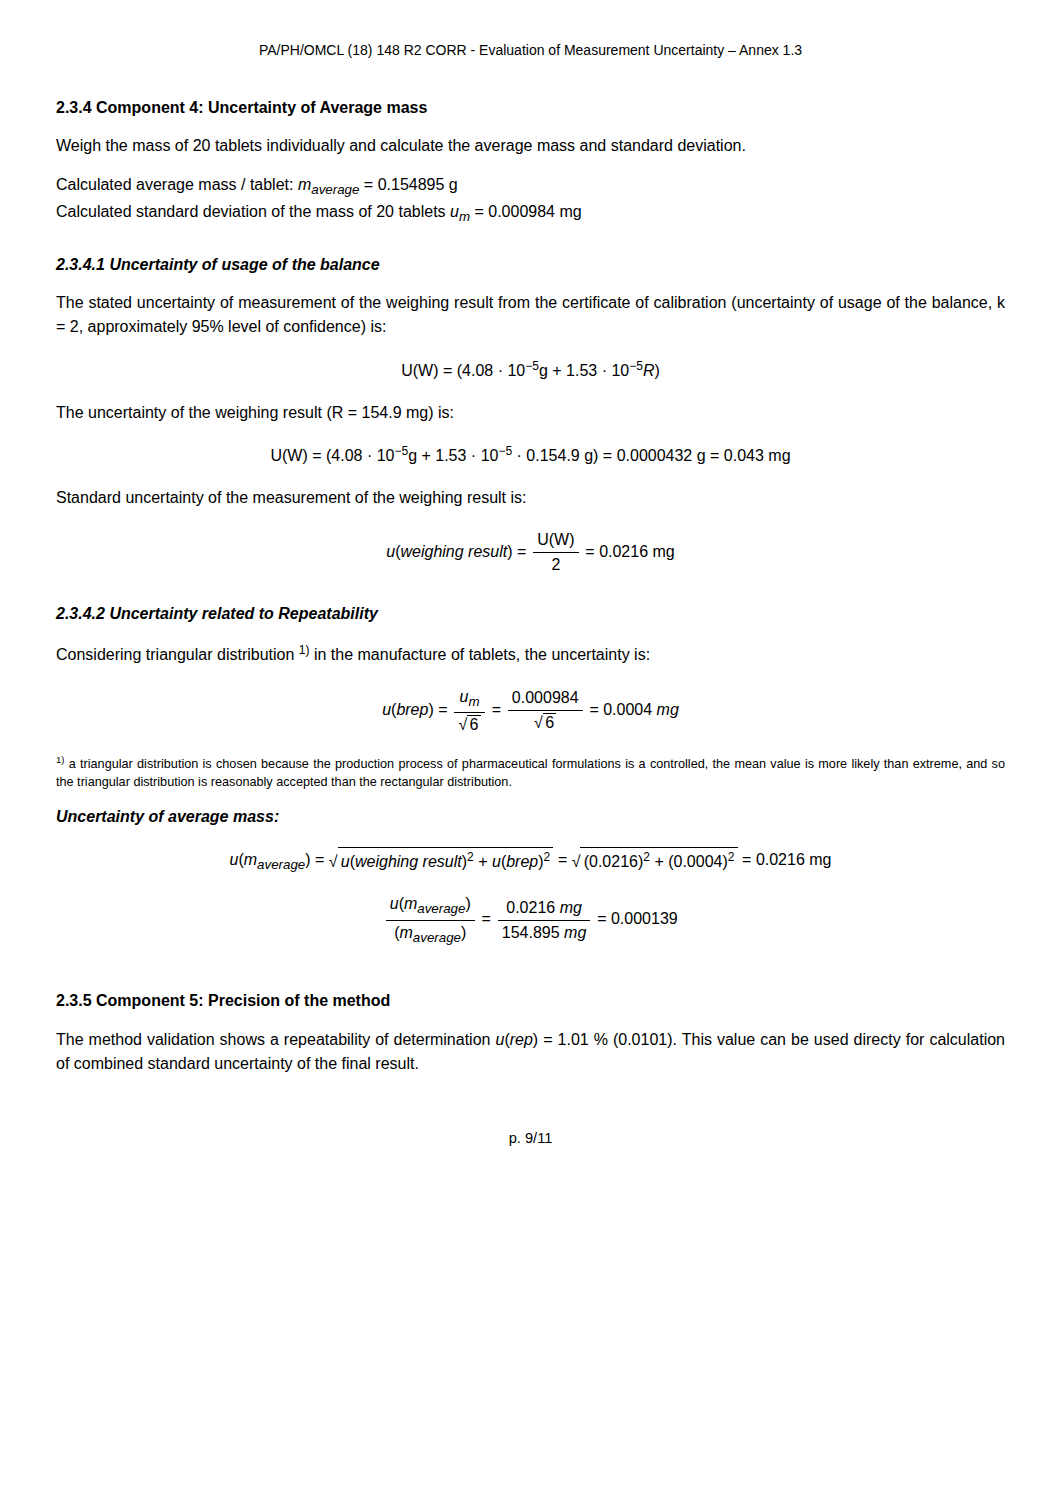PA/PH/OMCL (18) 148 R2 CORR - Evaluation of Measurement Uncertainty – Annex 1.3
2.3.4 Component 4: Uncertainty of Average mass
Weigh the mass of 20 tablets individually and calculate the average mass and standard deviation.
Calculated average mass / tablet: maverage = 0.154895 g
Calculated standard deviation of the mass of 20 tablets um = 0.000984 mg
2.3.4.1 Uncertainty of usage of the balance
The stated uncertainty of measurement of the weighing result from the certificate of calibration (uncertainty of usage of the balance, k = 2, approximately 95% level of confidence) is:
U(W) = (4.08 · 10−5g + 1.53 · 10−5R)
The uncertainty of the weighing result (R = 154.9 mg) is:
U(W) = (4.08 · 10−5g + 1.53 · 10−5 · 0.154.9 g) = 0.0000432 g = 0.043 mg
Standard uncertainty of the measurement of the weighing result is:
u(weighing result) = U(W) 2 = 0.0216 mg
2.3.4.2 Uncertainty related to Repeatability
Considering triangular distribution 1) in the manufacture of tablets, the uncertainty is:
u(brep) = um√6 = 0.000984√6 = 0.0004 mg
1) a triangular distribution is chosen because the production process of pharmaceutical formulations is a controlled, the mean value is more likely than extreme, and so the triangular distribution is reasonably accepted than the rectangular distribution.
Uncertainty of average mass:
u(maverage) = √u(weighing result)2 + u(brep)2 = √(0.0216)2 + (0.0004)2 = 0.0216 mg
u(maverage)(maverage) = 0.0216 mg 154.895 mg = 0.000139
2.3.5 Component 5: Precision of the method
The method validation shows a repeatability of determination u(rep) = 1.01 % (0.0101). This value can be used directy for calculation of combined standard uncertainty of the final result.
p. 9/11